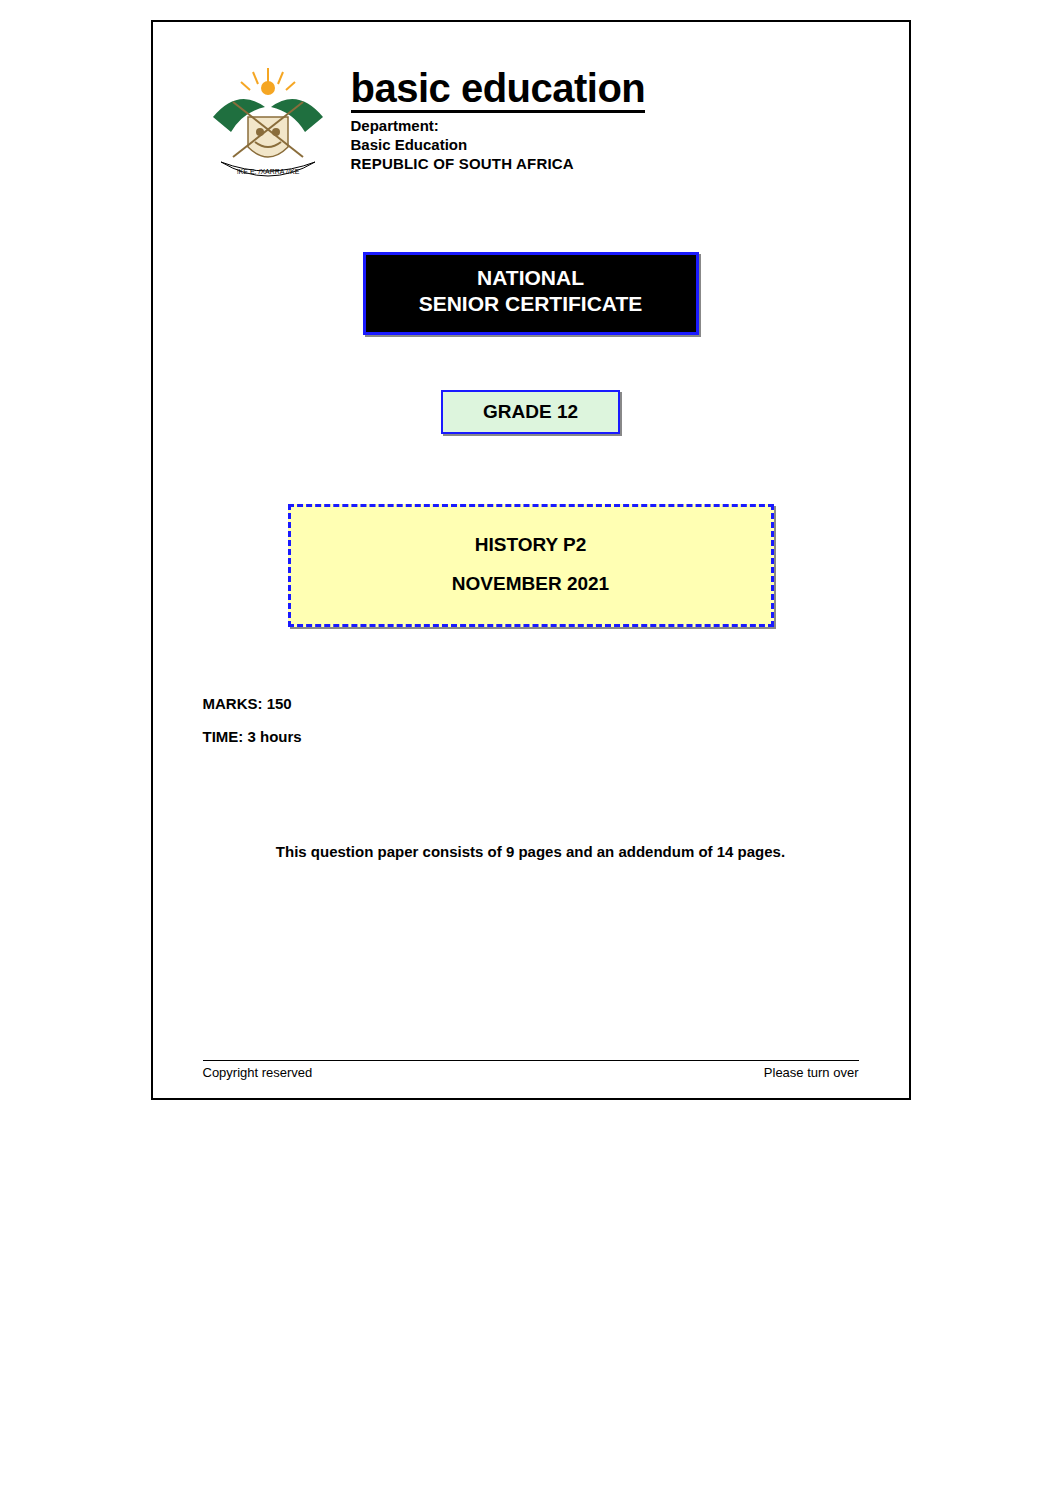Coat of arms of South Africa !KE E: /XARRA //KE
basic education
Department:
Basic Education
REPUBLIC OF SOUTH AFRICA
NATIONAL
SENIOR CERTIFICATE
GRADE 12
HISTORY P2
NOVEMBER 2021
MARKS: 150
TIME: 3 hours
This question paper consists of 9 pages and an addendum of 14 pages.
Copyright reserved Please turn over